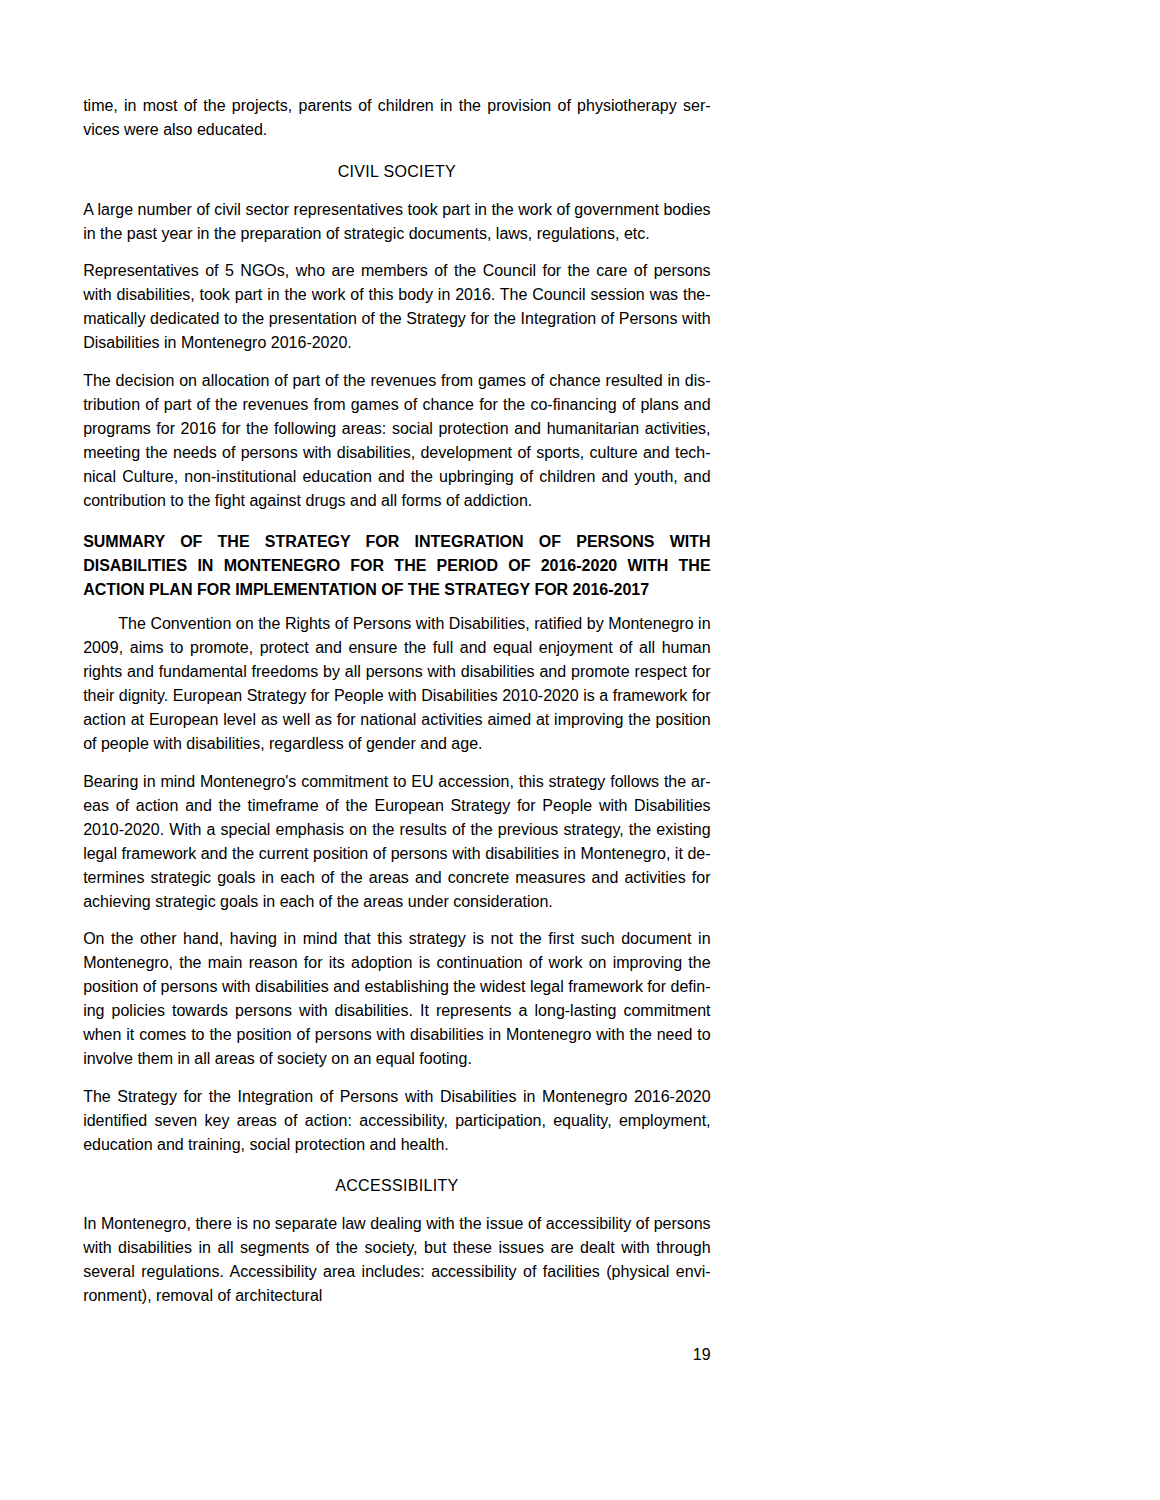time, in most of the projects, parents of children in the provision of physiotherapy services were also educated.
CIVIL SOCIETY
A large number of civil sector representatives took part in the work of government bodies in the past year in the preparation of strategic documents, laws, regulations, etc.
Representatives of 5 NGOs, who are members of the Council for the care of persons with disabilities, took part in the work of this body in 2016. The Council session was thematically dedicated to the presentation of the Strategy for the Integration of Persons with Disabilities in Montenegro 2016-2020.
The decision on allocation of part of the revenues from games of chance resulted in distribution of part of the revenues from games of chance for the co-financing of plans and programs for 2016 for the following areas: social protection and humanitarian activities, meeting the needs of persons with disabilities, development of sports, culture and technical Culture, non-institutional education and the upbringing of children and youth, and contribution to the fight against drugs and all forms of addiction.
SUMMARY OF THE STRATEGY FOR INTEGRATION OF PERSONS WITH DISABILITIES IN MONTENEGRO FOR THE PERIOD OF 2016-2020 WITH THE ACTION PLAN FOR IMPLEMENTATION OF THE STRATEGY FOR 2016-2017
The Convention on the Rights of Persons with Disabilities, ratified by Montenegro in 2009, aims to promote, protect and ensure the full and equal enjoyment of all human rights and fundamental freedoms by all persons with disabilities and promote respect for their dignity. European Strategy for People with Disabilities 2010-2020 is a framework for action at European level as well as for national activities aimed at improving the position of people with disabilities, regardless of gender and age.
Bearing in mind Montenegro's commitment to EU accession, this strategy follows the areas of action and the timeframe of the European Strategy for People with Disabilities 2010-2020. With a special emphasis on the results of the previous strategy, the existing legal framework and the current position of persons with disabilities in Montenegro, it determines strategic goals in each of the areas and concrete measures and activities for achieving strategic goals in each of the areas under consideration.
On the other hand, having in mind that this strategy is not the first such document in Montenegro, the main reason for its adoption is continuation of work on improving the position of persons with disabilities and establishing the widest legal framework for defining policies towards persons with disabilities. It represents a long-lasting commitment when it comes to the position of persons with disabilities in Montenegro with the need to involve them in all areas of society on an equal footing.
The Strategy for the Integration of Persons with Disabilities in Montenegro 2016-2020 identified seven key areas of action: accessibility, participation, equality, employment, education and training, social protection and health.
ACCESSIBILITY
In Montenegro, there is no separate law dealing with the issue of accessibility of persons with disabilities in all segments of the society, but these issues are dealt with through several regulations. Accessibility area includes: accessibility of facilities (physical environment), removal of architectural
19